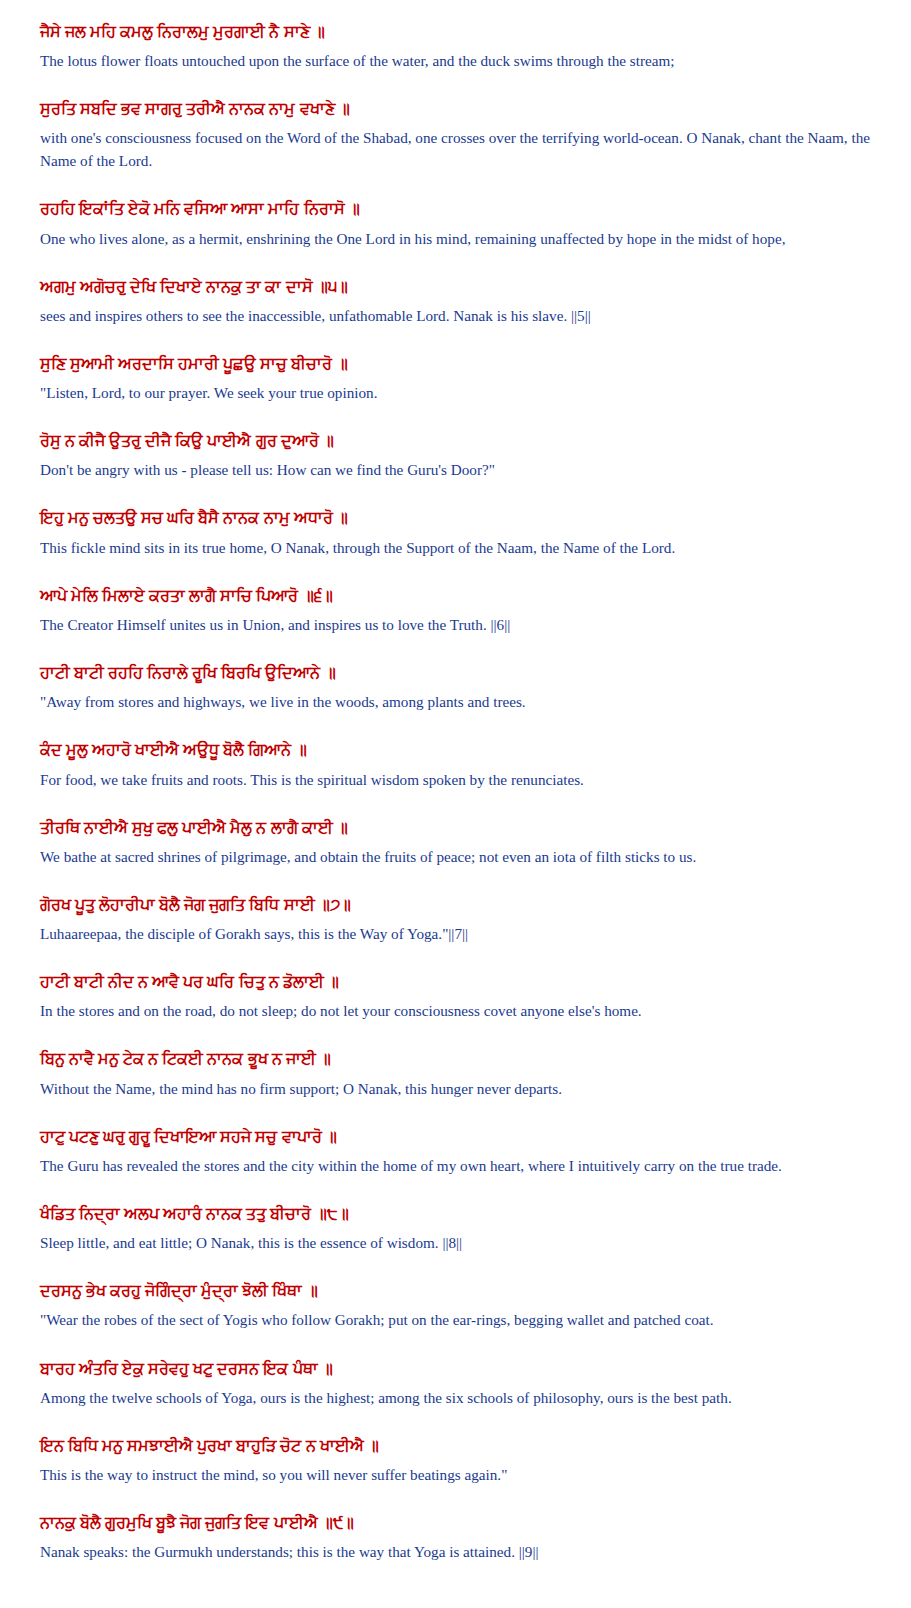ਜੈਸੇ ਜਲ ਮਹਿ ਕਮਲੁ ਨਿਰਾਲਮੁ ਮੁਰਗਾਈ ਨੈ ਸਾਣੇ ॥
The lotus flower floats untouched upon the surface of the water, and the duck swims through the stream;
ਸੁਰਤਿ ਸਬਦਿ ਭਵ ਸਾਗਰੁ ਤਰੀਐ ਨਾਨਕ ਨਾਮੁ ਵਖਾਣੇ ॥
with one's consciousness focused on the Word of the Shabad, one crosses over the terrifying world-ocean. O Nanak, chant the Naam, the Name of the Lord.
ਰਹਹਿ ਇਕਾਂਤਿ ਏਕੋ ਮਨਿ ਵਸਿਆ ਆਸਾ ਮਾਹਿ ਨਿਰਾਸੋ ॥
One who lives alone, as a hermit, enshrining the One Lord in his mind, remaining unaffected by hope in the midst of hope,
ਅਗਮੁ ਅਗੋਚਰੁ ਦੇਖਿ ਦਿਖਾਏ ਨਾਨਕੁ ਤਾ ਕਾ ਦਾਸੋ ॥੫॥
sees and inspires others to see the inaccessible, unfathomable Lord. Nanak is his slave. ||5||
ਸੁਣਿ ਸੁਆਮੀ ਅਰਦਾਸਿ ਹਮਾਰੀ ਪੂਛਉ ਸਾਚੁ ਬੀਚਾਰੋ ॥
"Listen, Lord, to our prayer. We seek your true opinion.
ਰੋਸੁ ਨ ਕੀਜੈ ਉਤਰੁ ਦੀਜੈ ਕਿਉ ਪਾਈਐ ਗੁਰ ਦੁਆਰੋ ॥
Don't be angry with us - please tell us: How can we find the Guru's Door?"
ਇਹੁ ਮਨੁ ਚਲਤਉ ਸਚ ਘਰਿ ਬੈਸੈ ਨਾਨਕ ਨਾਮੁ ਅਧਾਰੋ ॥
This fickle mind sits in its true home, O Nanak, through the Support of the Naam, the Name of the Lord.
ਆਪੇ ਮੇਲਿ ਮਿਲਾਏ ਕਰਤਾ ਲਾਗੈ ਸਾਚਿ ਪਿਆਰੋ ॥੬॥
The Creator Himself unites us in Union, and inspires us to love the Truth. ||6||
ਹਾਟੀ ਬਾਟੀ ਰਹਹਿ ਨਿਰਾਲੇ ਰੂਖਿ ਬਿਰਖਿ ਉਦਿਆਨੇ ॥
"Away from stores and highways, we live in the woods, among plants and trees.
ਕੰਦ ਮੂਲੁ ਅਹਾਰੋ ਖਾਈਐ ਅਉਧੂ ਬੋਲੈ ਗਿਆਨੇ ॥
For food, we take fruits and roots. This is the spiritual wisdom spoken by the renunciates.
ਤੀਰਥਿ ਨਾਈਐ ਸੁਖੁ ਫਲੁ ਪਾਈਐ ਮੈਲੁ ਨ ਲਾਗੈ ਕਾਈ ॥
We bathe at sacred shrines of pilgrimage, and obtain the fruits of peace; not even an iota of filth sticks to us.
ਗੋਰਖ ਪੂਤੁ ਲੋਹਾਰੀਪਾ ਬੋਲੈ ਜੋਗ ਜੁਗਤਿ ਬਿਧਿ ਸਾਈ ॥੭॥
Luhaareepaa, the disciple of Gorakh says, this is the Way of Yoga."||7||
ਹਾਟੀ ਬਾਟੀ ਨੀਦ ਨ ਆਵੈ ਪਰ ਘਰਿ ਚਿਤੁ ਨ ਡੋਲਾਈ ॥
In the stores and on the road, do not sleep; do not let your consciousness covet anyone else's home.
ਬਿਨੁ ਨਾਵੈ ਮਨੁ ਟੇਕ ਨ ਟਿਕਈ ਨਾਨਕ ਭੂਖ ਨ ਜਾਈ ॥
Without the Name, the mind has no firm support; O Nanak, this hunger never departs.
ਹਾਟੁ ਪਟਣੁ ਘਰੁ ਗੁਰੂ ਦਿਖਾਇਆ ਸਹਜੇ ਸਚੁ ਵਾਪਾਰੋ ॥
The Guru has revealed the stores and the city within the home of my own heart, where I intuitively carry on the true trade.
ਖੰਡਿਤ ਨਿਦ੍ਰਾ ਅਲਪ ਅਹਾਰੰ ਨਾਨਕ ਤਤੁ ਬੀਚਾਰੋ ॥੮॥
Sleep little, and eat little; O Nanak, this is the essence of wisdom. ||8||
ਦਰਸਨੁ ਭੇਖ ਕਰਹੁ ਜੋਗਿੰਦ੍ਰਾ ਮੁੰਦ੍ਰਾ ਝੋਲੀ ਖਿੰਥਾ ॥
"Wear the robes of the sect of Yogis who follow Gorakh; put on the ear-rings, begging wallet and patched coat.
ਬਾਰਹ ਅੰਤਰਿ ਏਕੁ ਸਰੇਵਹੁ ਖਟੁ ਦਰਸਨ ਇਕ ਪੰਥਾ ॥
Among the twelve schools of Yoga, ours is the highest; among the six schools of philosophy, ours is the best path.
ਇਨ ਬਿਧਿ ਮਨੁ ਸਮਝਾਈਐ ਪੁਰਖਾ ਬਾਹੁੜਿ ਚੋਟ ਨ ਖਾਈਐ ॥
This is the way to instruct the mind, so you will never suffer beatings again."
ਨਾਨਕੁ ਬੋਲੈ ਗੁਰਮੁਖਿ ਬੂਝੈ ਜੋਗ ਜੁਗਤਿ ਇਵ ਪਾਈਐ ॥੯॥
Nanak speaks: the Gurmukh understands; this is the way that Yoga is attained. ||9||